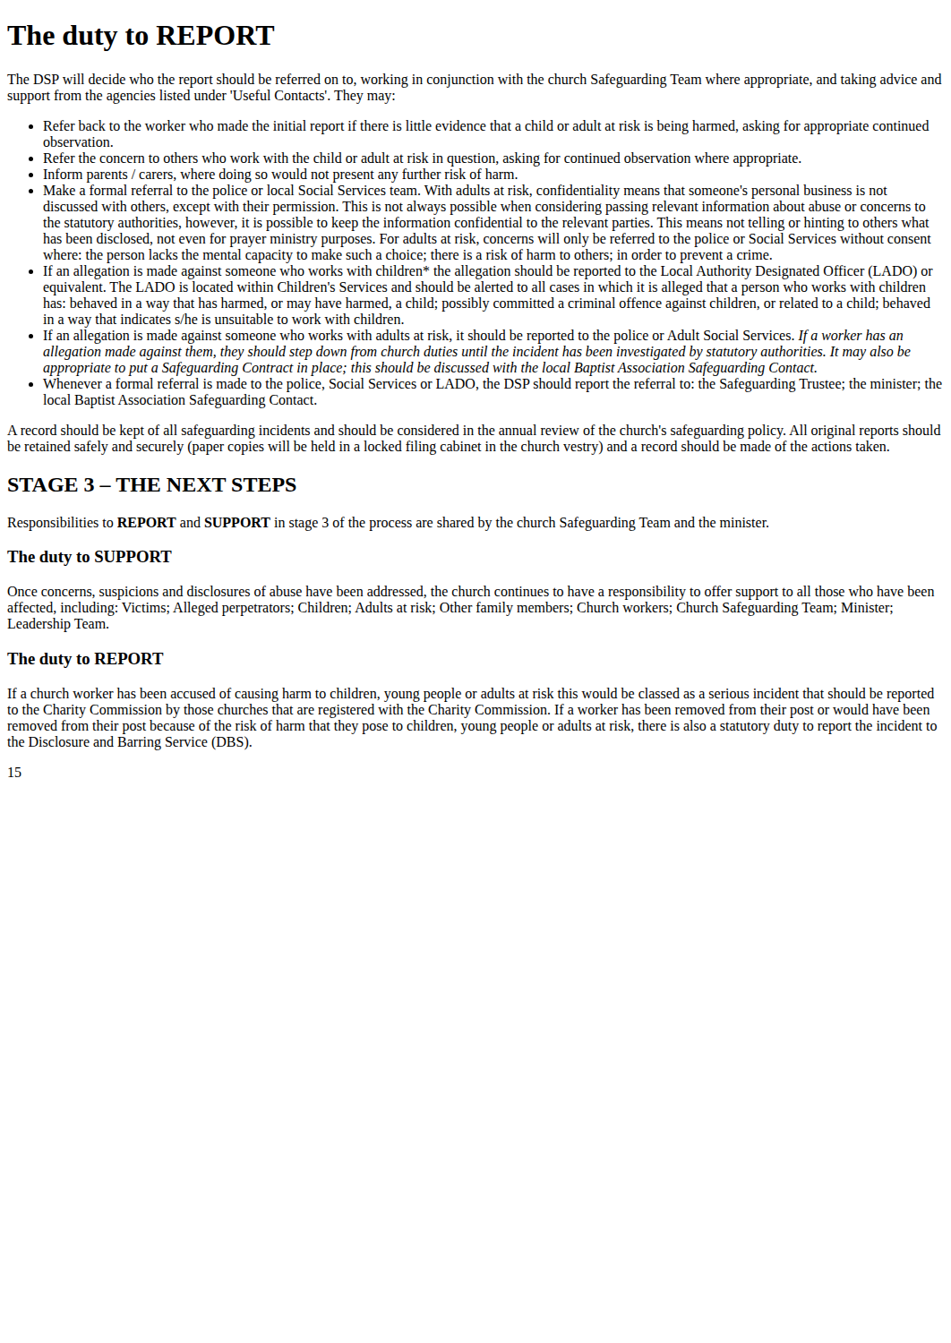The duty to REPORT
The DSP will decide who the report should be referred on to, working in conjunction with the church Safeguarding Team where appropriate, and taking advice and support from the agencies listed under 'Useful Contacts'. They may:
Refer back to the worker who made the initial report if there is little evidence that a child or adult at risk is being harmed, asking for appropriate continued observation.
Refer the concern to others who work with the child or adult at risk in question, asking for continued observation where appropriate.
Inform parents / carers, where doing so would not present any further risk of harm.
Make a formal referral to the police or local Social Services team. With adults at risk, confidentiality means that someone's personal business is not discussed with others, except with their permission. This is not always possible when considering passing relevant information about abuse or concerns to the statutory authorities, however, it is possible to keep the information confidential to the relevant parties. This means not telling or hinting to others what has been disclosed, not even for prayer ministry purposes. For adults at risk, concerns will only be referred to the police or Social Services without consent where: the person lacks the mental capacity to make such a choice; there is a risk of harm to others; in order to prevent a crime.
If an allegation is made against someone who works with children* the allegation should be reported to the Local Authority Designated Officer (LADO) or equivalent. The LADO is located within Children's Services and should be alerted to all cases in which it is alleged that a person who works with children has: behaved in a way that has harmed, or may have harmed, a child; possibly committed a criminal offence against children, or related to a child; behaved in a way that indicates s/he is unsuitable to work with children.
If an allegation is made against someone who works with adults at risk, it should be reported to the police or Adult Social Services. If a worker has an allegation made against them, they should step down from church duties until the incident has been investigated by statutory authorities. It may also be appropriate to put a Safeguarding Contract in place; this should be discussed with the local Baptist Association Safeguarding Contact.
Whenever a formal referral is made to the police, Social Services or LADO, the DSP should report the referral to: the Safeguarding Trustee; the minister; the local Baptist Association Safeguarding Contact.
A record should be kept of all safeguarding incidents and should be considered in the annual review of the church's safeguarding policy. All original reports should be retained safely and securely (paper copies will be held in a locked filing cabinet in the church vestry) and a record should be made of the actions taken.
STAGE 3 – THE NEXT STEPS
Responsibilities to REPORT and SUPPORT in stage 3 of the process are shared by the church Safeguarding Team and the minister.
The duty to SUPPORT
Once concerns, suspicions and disclosures of abuse have been addressed, the church continues to have a responsibility to offer support to all those who have been affected, including: Victims; Alleged perpetrators; Children; Adults at risk; Other family members; Church workers; Church Safeguarding Team; Minister; Leadership Team.
The duty to REPORT
If a church worker has been accused of causing harm to children, young people or adults at risk this would be classed as a serious incident that should be reported to the Charity Commission by those churches that are registered with the Charity Commission. If a worker has been removed from their post or would have been removed from their post because of the risk of harm that they pose to children, young people or adults at risk, there is also a statutory duty to report the incident to the Disclosure and Barring Service (DBS).
15